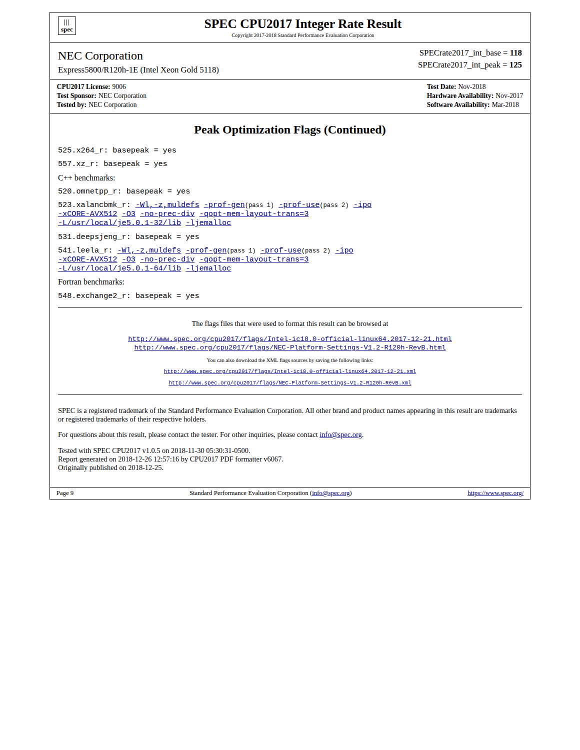|||
spec
SPEC CPU2017 Integer Rate Result
Copyright 2017-2018 Standard Performance Evaluation Corporation
NEC Corporation
Express5800/R120h-1E (Intel Xeon Gold 5118)
SPECrate2017_int_base = 118
SPECrate2017_int_peak = 125
CPU2017 License:
9006
Test Sponsor:
NEC Corporation
Tested by:
NEC Corporation
Test Date:
Nov-2018
Hardware Availability:
Nov-2017
Software Availability:
Mar-2018
Peak Optimization Flags (Continued)
525.x264_r: basepeak = yes
557.xz_r: basepeak = yes
C++ benchmarks:
520.omnetpp_r: basepeak = yes
523.xalancbmk_r: -Wl,-z,muldefs -prof-gen(pass 1) -prof-use(pass 2) -ipo
-xCORE-AVX512 -O3 -no-prec-div -qopt-mem-layout-trans=3
-L/usr/local/je5.0.1-32/lib -ljemalloc
531.deepsjeng_r: basepeak = yes
541.leela_r: -Wl,-z,muldefs -prof-gen(pass 1) -prof-use(pass 2) -ipo
-xCORE-AVX512 -O3 -no-prec-div -qopt-mem-layout-trans=3
-L/usr/local/je5.0.1-64/lib -ljemalloc
Fortran benchmarks:
548.exchange2_r: basepeak = yes
The flags files that were used to format this result can be browsed at
http://www.spec.org/cpu2017/flags/Intel-ic18.0-official-linux64.2017-12-21.html
http://www.spec.org/cpu2017/flags/NEC-Platform-Settings-V1.2-R120h-RevB.html
You can also download the XML flags sources by saving the following links:
http://www.spec.org/cpu2017/flags/Intel-ic18.0-official-linux64.2017-12-21.xml
http://www.spec.org/cpu2017/flags/NEC-Platform-Settings-V1.2-R120h-RevB.xml
SPEC is a registered trademark of the Standard Performance Evaluation Corporation. All other brand and product names appearing in this result are trademarks or registered trademarks of their respective holders.
For questions about this result, please contact the tester. For other inquiries, please contact info@spec.org.
Tested with SPEC CPU2017 v1.0.5 on 2018-11-30 05:30:31-0500.
Report generated on 2018-12-26 12:57:16 by CPU2017 PDF formatter v6067.
Originally published on 2018-12-25.
Page 9
Standard Performance Evaluation Corporation (info@spec.org)
https://www.spec.org/